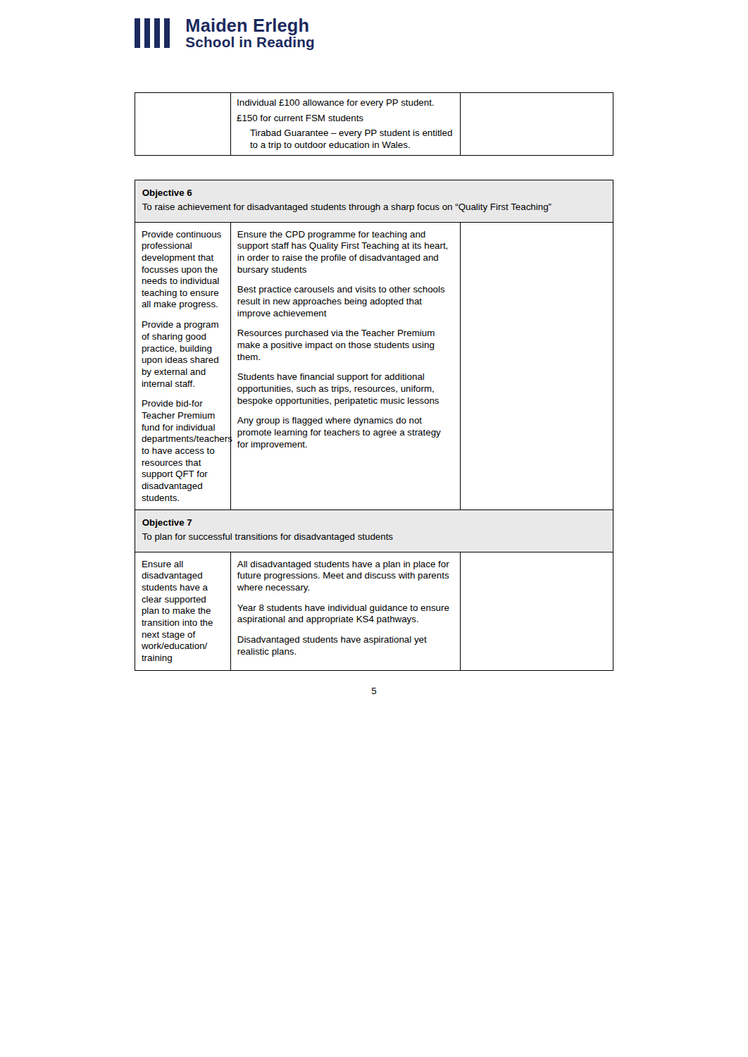Maiden Erlegh School in Reading
| | Individual £100 allowance for every PP student. £150 for current FSM students Tirabad Guarantee – every PP student is entitled to a trip to outdoor education in Wales. | |
| Objective 6 To raise achievement for disadvantaged students through a sharp focus on “Quality First Teaching” |
| Provide continuous professional development that focusses upon the needs to individual teaching to ensure all make progress. Provide a program of sharing good practice, building upon ideas shared by external and internal staff. Provide bid-for Teacher Premium fund for individual departments/teachers to have access to resources that support QFT for disadvantaged students. | Ensure the CPD programme for teaching and support staff has Quality First Teaching at its heart, in order to raise the profile of disadvantaged and bursary students Best practice carousels and visits to other schools result in new approaches being adopted that improve achievement Resources purchased via the Teacher Premium make a positive impact on those students using them. Students have financial support for additional opportunities, such as trips, resources, uniform, bespoke opportunities, peripatetic music lessons Any group is flagged where dynamics do not promote learning for teachers to agree a strategy for improvement. | |
| Objective 7 To plan for successful transitions for disadvantaged students |
| Ensure all disadvantaged students have a clear supported plan to make the transition into the next stage of work/education/ training | All disadvantaged students have a plan in place for future progressions. Meet and discuss with parents where necessary. Year 8 students have individual guidance to ensure aspirational and appropriate KS4 pathways. Disadvantaged students have aspirational yet realistic plans. | |
5